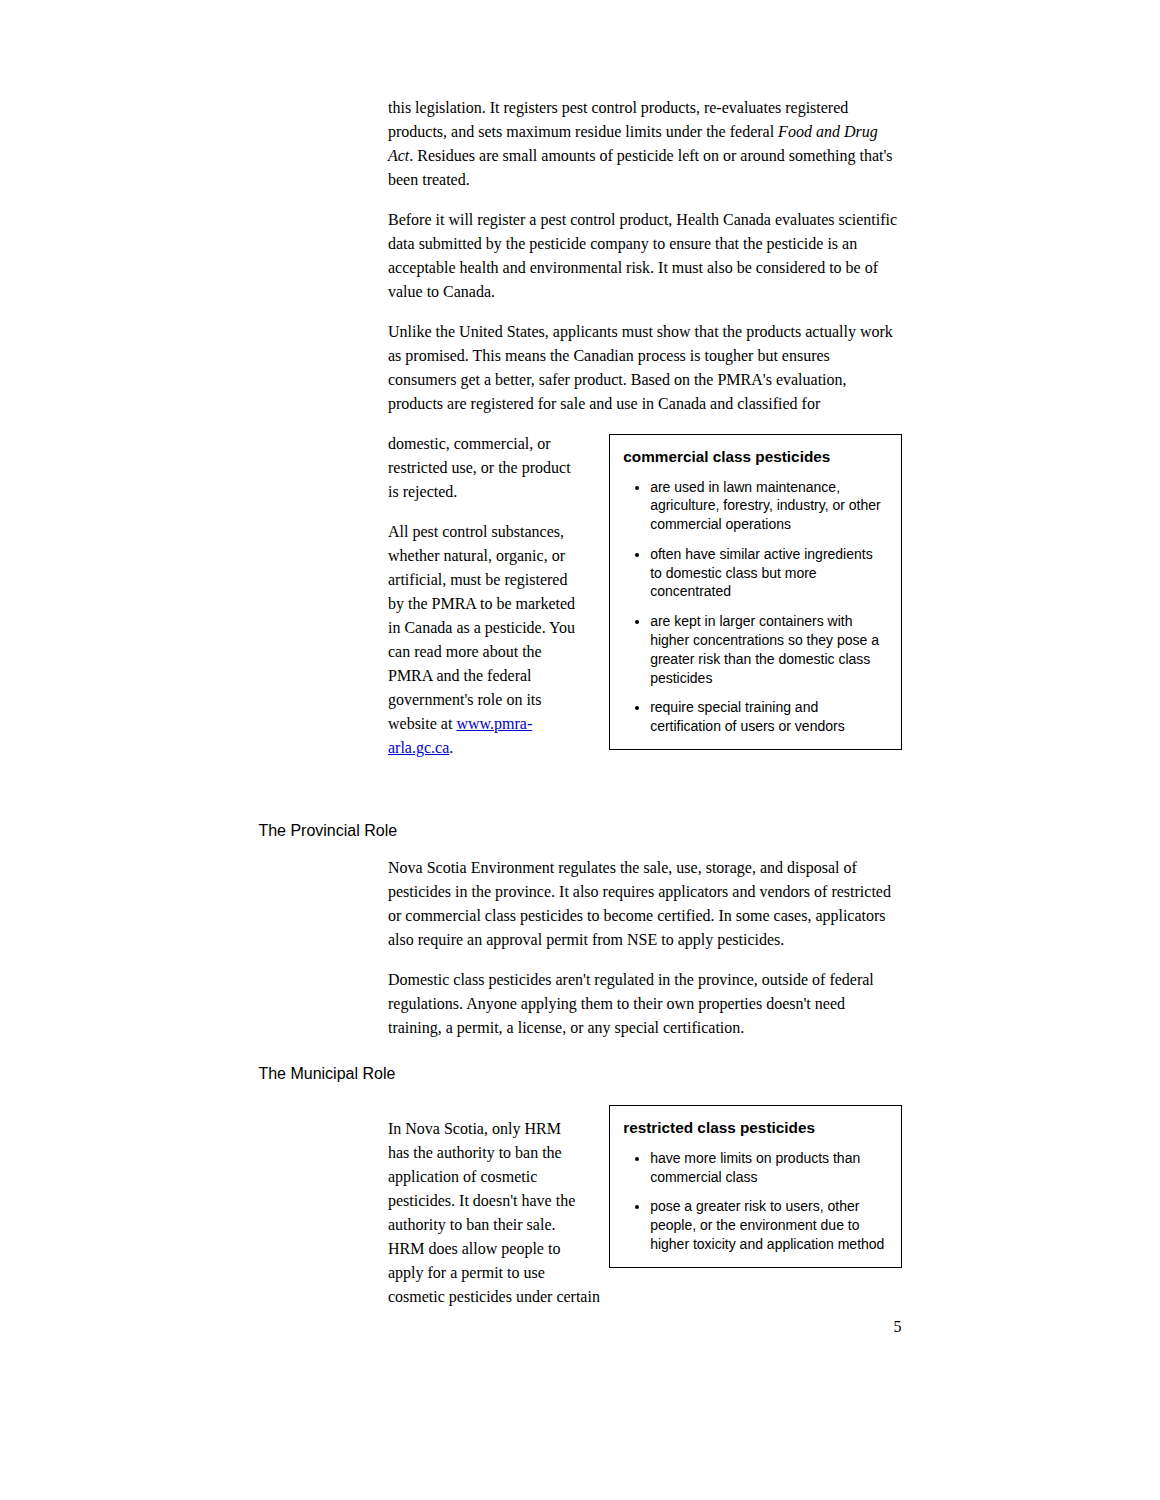this legislation. It registers pest control products, re-evaluates registered products, and sets maximum residue limits under the federal Food and Drug Act. Residues are small amounts of pesticide left on or around something that's been treated.
Before it will register a pest control product, Health Canada evaluates scientific data submitted by the pesticide company to ensure that the pesticide is an acceptable health and environmental risk. It must also be considered to be of value to Canada.
Unlike the United States, applicants must show that the products actually work as promised. This means the Canadian process is tougher but ensures consumers get a better, safer product. Based on the PMRA's evaluation, products are registered for sale and use in Canada and classified for
commercial class pesticides
are used in lawn maintenance, agriculture, forestry, industry, or other commercial operations
often have similar active ingredients to domestic class but more concentrated
are kept in larger containers with higher concentrations so they pose a greater risk than the domestic class pesticides
require special training and certification of users or vendors
domestic, commercial, or restricted use, or the product is rejected.
All pest control substances, whether natural, organic, or artificial, must be registered by the PMRA to be marketed in Canada as a pesticide. You can read more about the PMRA and the federal government's role on its website at www.pmra-arla.gc.ca.
The Provincial Role
Nova Scotia Environment regulates the sale, use, storage, and disposal of pesticides in the province. It also requires applicators and vendors of restricted or commercial class pesticides to become certified. In some cases, applicators also require an approval permit from NSE to apply pesticides.
Domestic class pesticides aren't regulated in the province, outside of federal regulations. Anyone applying them to their own properties doesn't need training, a permit, a license, or any special certification.
The Municipal Role
restricted class pesticides
have more limits on products than commercial class
pose a greater risk to users, other people, or the environment due to higher toxicity and application method
In Nova Scotia, only HRM has the authority to ban the application of cosmetic pesticides. It doesn't have the authority to ban their sale. HRM does allow people to apply for a permit to use cosmetic pesticides under certain
5